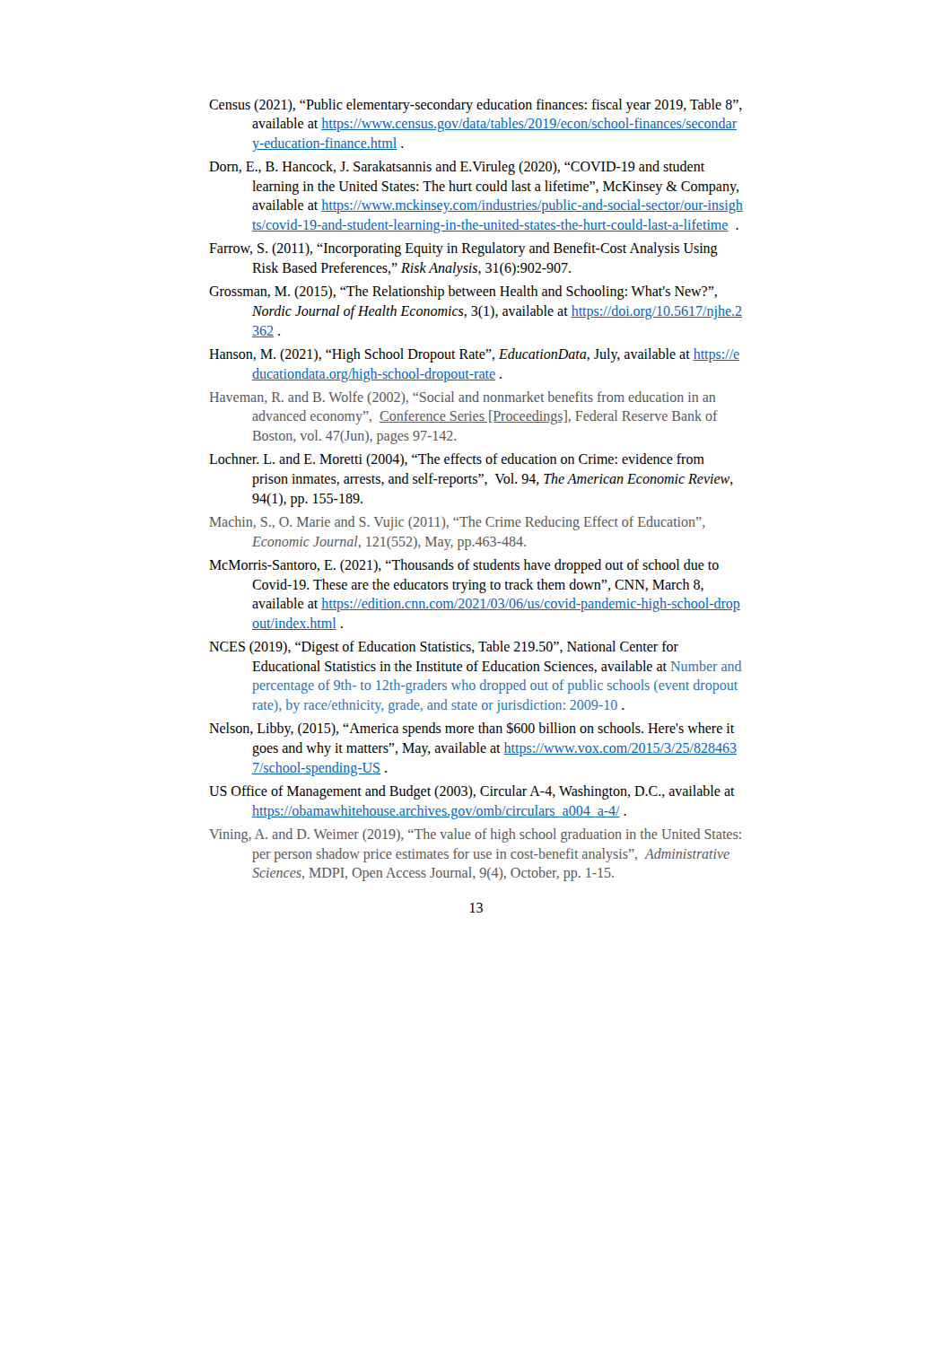Census (2021), “Public elementary-secondary education finances: fiscal year 2019, Table 8”, available at https://www.census.gov/data/tables/2019/econ/school-finances/secondary-education-finance.html .
Dorn, E., B. Hancock, J. Sarakatsannis and E.Viruleg (2020), “COVID-19 and student learning in the United States: The hurt could last a lifetime”, McKinsey & Company, available at https://www.mckinsey.com/industries/public-and-social-sector/our-insights/covid-19-and-student-learning-in-the-united-states-the-hurt-could-last-a-lifetime .
Farrow, S. (2011), “Incorporating Equity in Regulatory and Benefit-Cost Analysis Using Risk Based Preferences,” Risk Analysis, 31(6):902-907.
Grossman, M. (2015), “The Relationship between Health and Schooling: What's New?”, Nordic Journal of Health Economics, 3(1), available at https://doi.org/10.5617/njhe.2362 .
Hanson, M. (2021), “High School Dropout Rate”, EducationData, July, available at https://educationdata.org/high-school-dropout-rate .
Haveman, R. and B. Wolfe (2002), “Social and nonmarket benefits from education in an advanced economy”, Conference Series [Proceedings], Federal Reserve Bank of Boston, vol. 47(Jun), pages 97-142.
Lochner. L. and E. Moretti (2004), “The effects of education on Crime: evidence from prison inmates, arrests, and self-reports”, Vol. 94, The American Economic Review, 94(1), pp. 155-189.
Machin, S., O. Marie and S. Vujic (2011), “The Crime Reducing Effect of Education”, Economic Journal, 121(552), May, pp.463-484.
McMorris-Santoro, E. (2021), “Thousands of students have dropped out of school due to Covid-19. These are the educators trying to track them down”, CNN, March 8, available at https://edition.cnn.com/2021/03/06/us/covid-pandemic-high-school-dropout/index.html .
NCES (2019), “Digest of Education Statistics, Table 219.50”, National Center for Educational Statistics in the Institute of Education Sciences, available at Number and percentage of 9th- to 12th-graders who dropped out of public schools (event dropout rate), by race/ethnicity, grade, and state or jurisdiction: 2009-10 .
Nelson, Libby, (2015), “America spends more than $600 billion on schools. Here's where it goes and why it matters”, May, available at https://www.vox.com/2015/3/25/8284637/school-spending-US .
US Office of Management and Budget (2003), Circular A-4, Washington, D.C., available at https://obamawhitehouse.archives.gov/omb/circulars_a004_a-4/ .
Vining, A. and D. Weimer (2019), “The value of high school graduation in the United States: per person shadow price estimates for use in cost-benefit analysis”, Administrative Sciences, MDPI, Open Access Journal, 9(4), October, pp. 1-15.
13